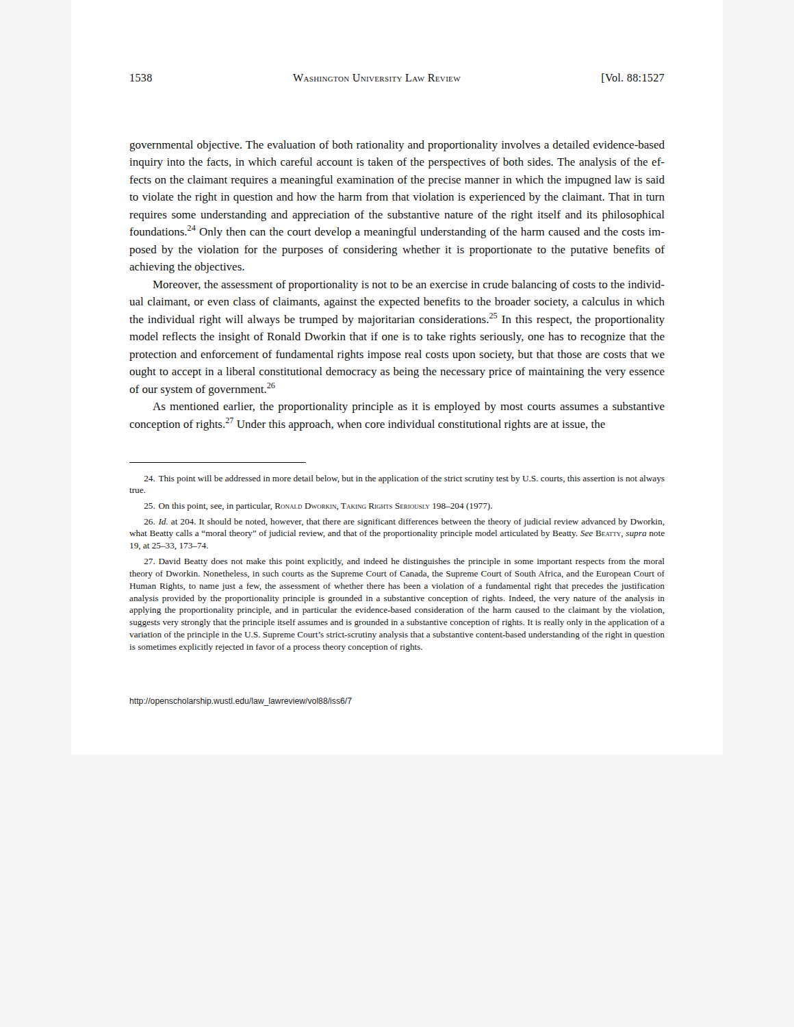1538 Washington University Law Review [Vol. 88:1527
governmental objective. The evaluation of both rationality and proportionality involves a detailed evidence-based inquiry into the facts, in which careful account is taken of the perspectives of both sides. The analysis of the effects on the claimant requires a meaningful examination of the precise manner in which the impugned law is said to violate the right in question and how the harm from that violation is experienced by the claimant. That in turn requires some understanding and appreciation of the substantive nature of the right itself and its philosophical foundations.24 Only then can the court develop a meaningful understanding of the harm caused and the costs imposed by the violation for the purposes of considering whether it is proportionate to the putative benefits of achieving the objectives.
Moreover, the assessment of proportionality is not to be an exercise in crude balancing of costs to the individual claimant, or even class of claimants, against the expected benefits to the broader society, a calculus in which the individual right will always be trumped by majoritarian considerations.25 In this respect, the proportionality model reflects the insight of Ronald Dworkin that if one is to take rights seriously, one has to recognize that the protection and enforcement of fundamental rights impose real costs upon society, but that those are costs that we ought to accept in a liberal constitutional democracy as being the necessary price of maintaining the very essence of our system of government.26
As mentioned earlier, the proportionality principle as it is employed by most courts assumes a substantive conception of rights.27 Under this approach, when core individual constitutional rights are at issue, the
24. This point will be addressed in more detail below, but in the application of the strict scrutiny test by U.S. courts, this assertion is not always true.
25. On this point, see, in particular, Ronald Dworkin, Taking Rights Seriously 198–204 (1977).
26. Id. at 204. It should be noted, however, that there are significant differences between the theory of judicial review advanced by Dworkin, what Beatty calls a “moral theory” of judicial review, and that of the proportionality principle model articulated by Beatty. See Beatty, supra note 19, at 25–33, 173–74.
27. David Beatty does not make this point explicitly, and indeed he distinguishes the principle in some important respects from the moral theory of Dworkin. Nonetheless, in such courts as the Supreme Court of Canada, the Supreme Court of South Africa, and the European Court of Human Rights, to name just a few, the assessment of whether there has been a violation of a fundamental right that precedes the justification analysis provided by the proportionality principle is grounded in a substantive conception of rights. Indeed, the very nature of the analysis in applying the proportionality principle, and in particular the evidence-based consideration of the harm caused to the claimant by the violation, suggests very strongly that the principle itself assumes and is grounded in a substantive conception of rights. It is really only in the application of a variation of the principle in the U.S. Supreme Court’s strict-scrutiny analysis that a substantive content-based understanding of the right in question is sometimes explicitly rejected in favor of a process theory conception of rights.
http://openscholarship.wustl.edu/law_lawreview/vol88/iss6/7